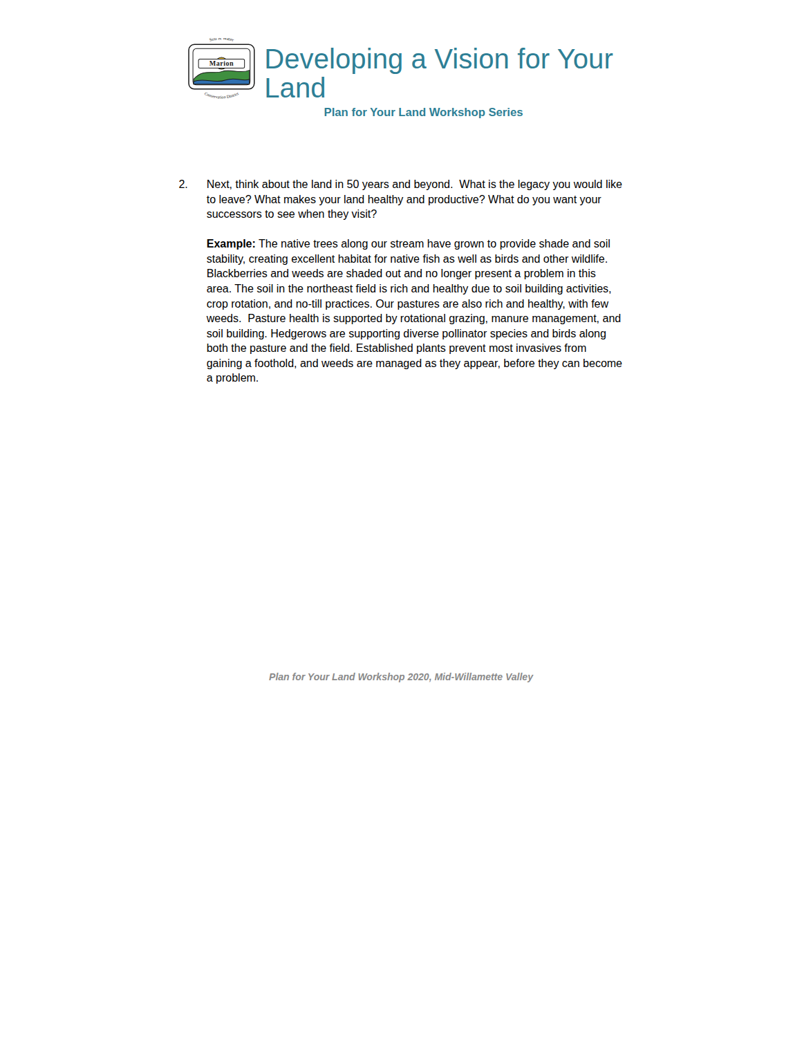Marion Soil & Water Conservation District
Developing a Vision for Your Land
Plan for Your Land Workshop Series
Next, think about the land in 50 years and beyond. What is the legacy you would like to leave? What makes your land healthy and productive? What do you want your successors to see when they visit?
Example: The native trees along our stream have grown to provide shade and soil stability, creating excellent habitat for native fish as well as birds and other wildlife. Blackberries and weeds are shaded out and no longer present a problem in this area. The soil in the northeast field is rich and healthy due to soil building activities, crop rotation, and no-till practices. Our pastures are also rich and healthy, with few weeds. Pasture health is supported by rotational grazing, manure management, and soil building. Hedgerows are supporting diverse pollinator species and birds along both the pasture and the field. Established plants prevent most invasives from gaining a foothold, and weeds are managed as they appear, before they can become a problem.
Plan for Your Land Workshop 2020, Mid-Willamette Valley